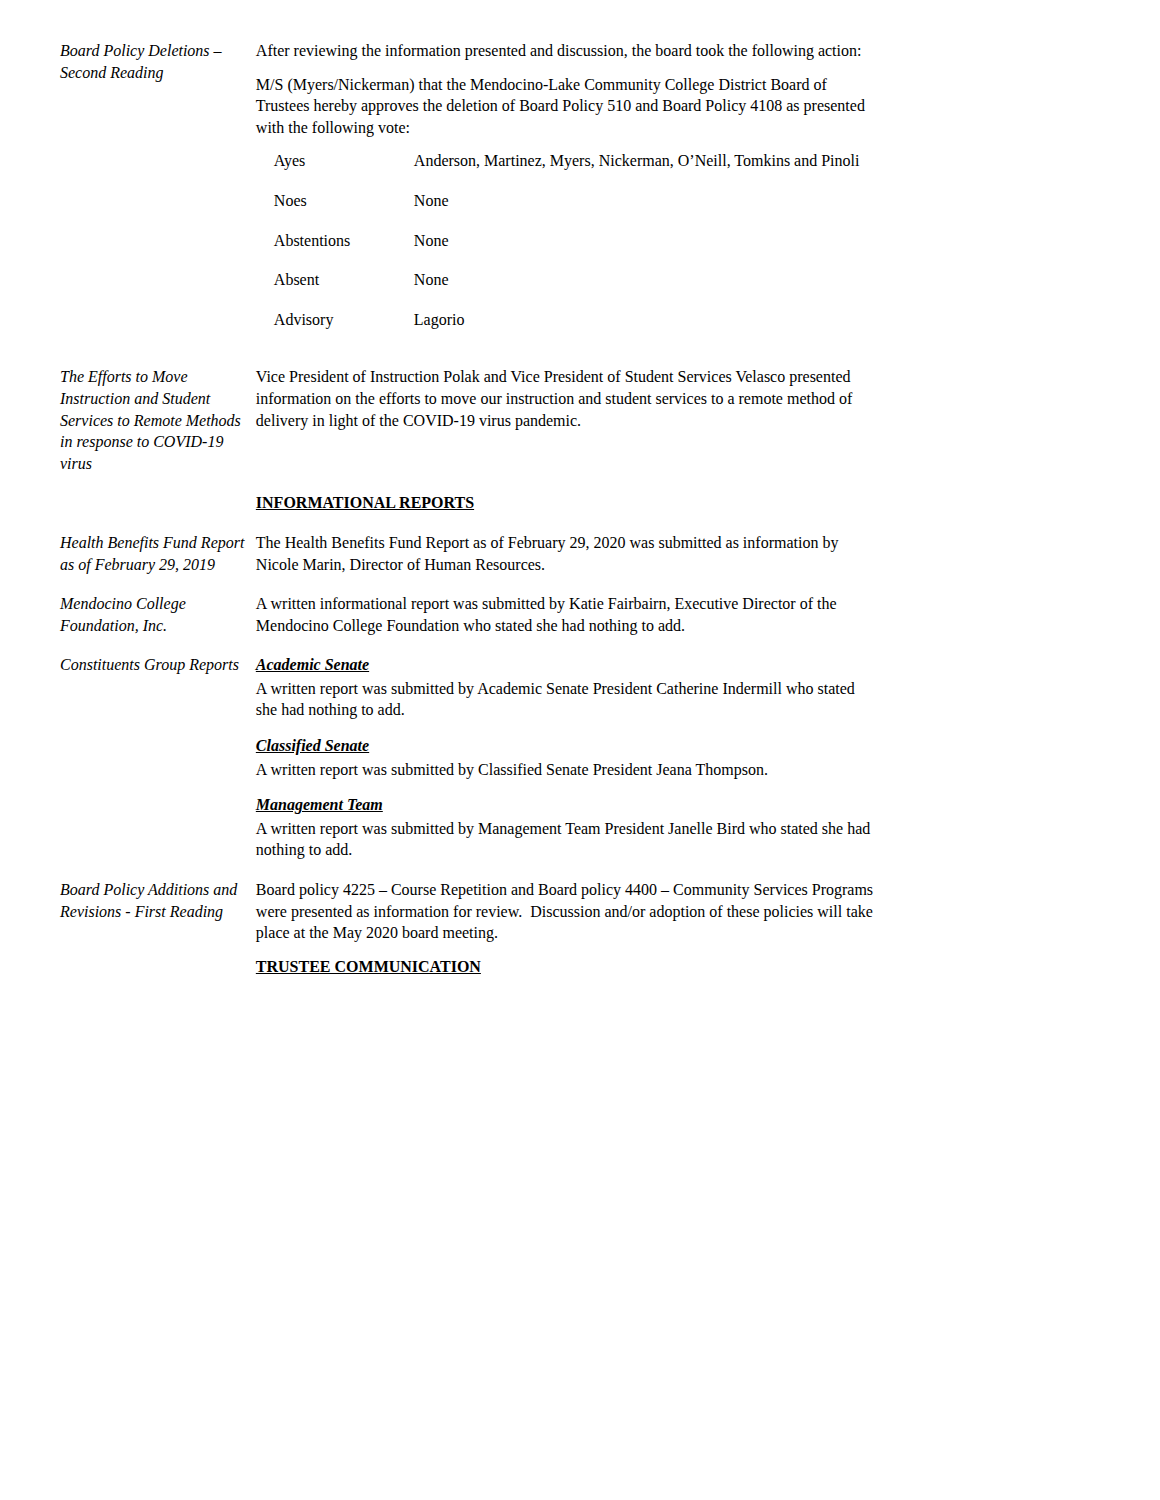| Board Policy Deletions – Second Reading | After reviewing the information presented and discussion, the board took the following action: M/S (Myers/Nickerman) that the Mendocino-Lake Community College District Board of Trustees hereby approves the deletion of Board Policy 510 and Board Policy 4108 as presented with the following vote: / Ayes / Anderson, Martinez, Myers, Nickerman, O’Neill, Tomkins and Pinoli / / Noes / None / / Abstentions / None / / Absent / None / / Advisory / Lagorio / |
| The Efforts to Move Instruction and Student Services to Remote Methods in response to COVID-19 virus | Vice President of Instruction Polak and Vice President of Student Services Velasco presented information on the efforts to move our instruction and student services to a remote method of delivery in light of the COVID-19 virus pandemic. |
| | INFORMATIONAL REPORTS |
| Health Benefits Fund Report as of February 29, 2019 | The Health Benefits Fund Report as of February 29, 2020 was submitted as information by Nicole Marin, Director of Human Resources. |
| Mendocino College Foundation, Inc. | A written informational report was submitted by Katie Fairbairn, Executive Director of the Mendocino College Foundation who stated she had nothing to add. |
| Constituents Group Reports | Academic Senate A written report was submitted by Academic Senate President Catherine Indermill who stated she had nothing to add. Classified Senate A written report was submitted by Classified Senate President Jeana Thompson. Management Team A written report was submitted by Management Team President Janelle Bird who stated she had nothing to add. |
| Board Policy Additions and Revisions - First Reading | Board policy 4225 – Course Repetition and Board policy 4400 – Community Services Programs were presented as information for review. Discussion and/or adoption of these policies will take place at the May 2020 board meeting. TRUSTEE COMMUNICATION |